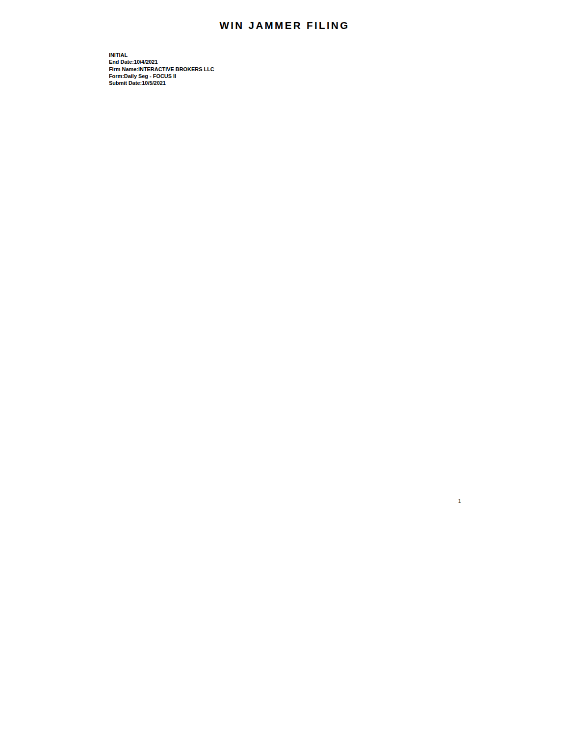WIN JAMMER FILING
INITIAL
End Date:10/4/2021
Firm Name:INTERACTIVE BROKERS LLC
Form:Daily Seg - FOCUS II
Submit Date:10/5/2021
1